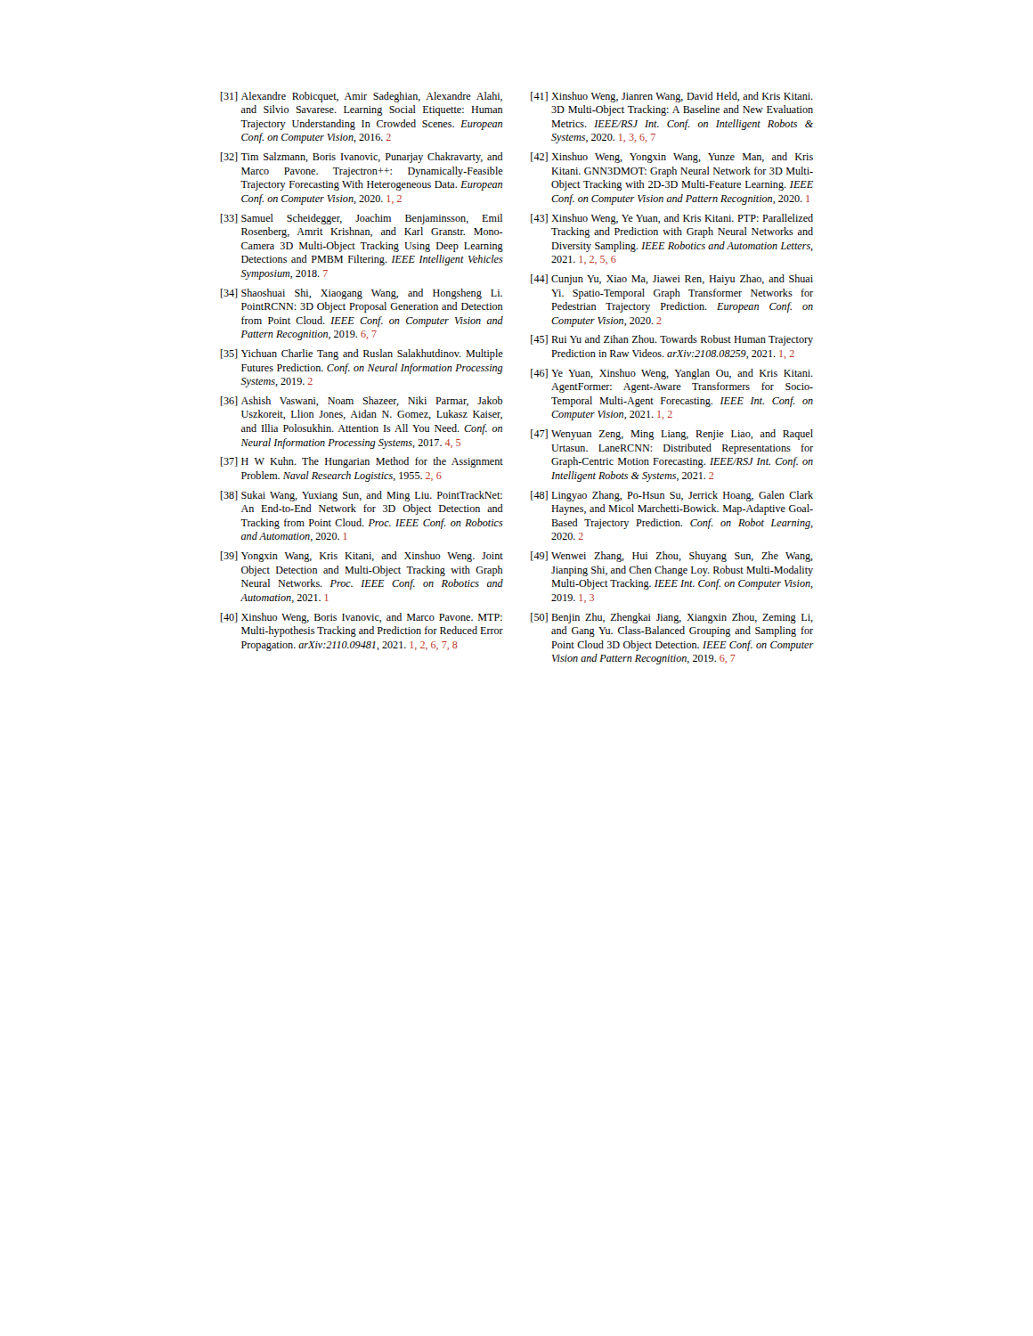[31] Alexandre Robicquet, Amir Sadeghian, Alexandre Alahi, and Silvio Savarese. Learning Social Etiquette: Human Trajectory Understanding In Crowded Scenes. European Conf. on Computer Vision, 2016. 2
[32] Tim Salzmann, Boris Ivanovic, Punarjay Chakravarty, and Marco Pavone. Trajectron++: Dynamically-Feasible Trajectory Forecasting With Heterogeneous Data. European Conf. on Computer Vision, 2020. 1, 2
[33] Samuel Scheidegger, Joachim Benjaminsson, Emil Rosenberg, Amrit Krishnan, and Karl Granstr. Mono-Camera 3D Multi-Object Tracking Using Deep Learning Detections and PMBM Filtering. IEEE Intelligent Vehicles Symposium, 2018. 7
[34] Shaoshuai Shi, Xiaogang Wang, and Hongsheng Li. PointRCNN: 3D Object Proposal Generation and Detection from Point Cloud. IEEE Conf. on Computer Vision and Pattern Recognition, 2019. 6, 7
[35] Yichuan Charlie Tang and Ruslan Salakhutdinov. Multiple Futures Prediction. Conf. on Neural Information Processing Systems, 2019. 2
[36] Ashish Vaswani, Noam Shazeer, Niki Parmar, Jakob Uszkoreit, Llion Jones, Aidan N. Gomez, Lukasz Kaiser, and Illia Polosukhin. Attention Is All You Need. Conf. on Neural Information Processing Systems, 2017. 4, 5
[37] H W Kuhn. The Hungarian Method for the Assignment Problem. Naval Research Logistics, 1955. 2, 6
[38] Sukai Wang, Yuxiang Sun, and Ming Liu. PointTrackNet: An End-to-End Network for 3D Object Detection and Tracking from Point Cloud. Proc. IEEE Conf. on Robotics and Automation, 2020. 1
[39] Yongxin Wang, Kris Kitani, and Xinshuo Weng. Joint Object Detection and Multi-Object Tracking with Graph Neural Networks. Proc. IEEE Conf. on Robotics and Automation, 2021. 1
[40] Xinshuo Weng, Boris Ivanovic, and Marco Pavone. MTP: Multi-hypothesis Tracking and Prediction for Reduced Error Propagation. arXiv:2110.09481, 2021. 1, 2, 6, 7, 8
[41] Xinshuo Weng, Jianren Wang, David Held, and Kris Kitani. 3D Multi-Object Tracking: A Baseline and New Evaluation Metrics. IEEE/RSJ Int. Conf. on Intelligent Robots & Systems, 2020. 1, 3, 6, 7
[42] Xinshuo Weng, Yongxin Wang, Yunze Man, and Kris Kitani. GNN3DMOT: Graph Neural Network for 3D Multi-Object Tracking with 2D-3D Multi-Feature Learning. IEEE Conf. on Computer Vision and Pattern Recognition, 2020. 1
[43] Xinshuo Weng, Ye Yuan, and Kris Kitani. PTP: Parallelized Tracking and Prediction with Graph Neural Networks and Diversity Sampling. IEEE Robotics and Automation Letters, 2021. 1, 2, 5, 6
[44] Cunjun Yu, Xiao Ma, Jiawei Ren, Haiyu Zhao, and Shuai Yi. Spatio-Temporal Graph Transformer Networks for Pedestrian Trajectory Prediction. European Conf. on Computer Vision, 2020. 2
[45] Rui Yu and Zihan Zhou. Towards Robust Human Trajectory Prediction in Raw Videos. arXiv:2108.08259, 2021. 1, 2
[46] Ye Yuan, Xinshuo Weng, Yanglan Ou, and Kris Kitani. AgentFormer: Agent-Aware Transformers for Socio-Temporal Multi-Agent Forecasting. IEEE Int. Conf. on Computer Vision, 2021. 1, 2
[47] Wenyuan Zeng, Ming Liang, Renjie Liao, and Raquel Urtasun. LaneRCNN: Distributed Representations for Graph-Centric Motion Forecasting. IEEE/RSJ Int. Conf. on Intelligent Robots & Systems, 2021. 2
[48] Lingyao Zhang, Po-Hsun Su, Jerrick Hoang, Galen Clark Haynes, and Micol Marchetti-Bowick. Map-Adaptive Goal-Based Trajectory Prediction. Conf. on Robot Learning, 2020. 2
[49] Wenwei Zhang, Hui Zhou, Shuyang Sun, Zhe Wang, Jianping Shi, and Chen Change Loy. Robust Multi-Modality Multi-Object Tracking. IEEE Int. Conf. on Computer Vision, 2019. 1, 3
[50] Benjin Zhu, Zhengkai Jiang, Xiangxin Zhou, Zeming Li, and Gang Yu. Class-Balanced Grouping and Sampling for Point Cloud 3D Object Detection. IEEE Conf. on Computer Vision and Pattern Recognition, 2019. 6, 7